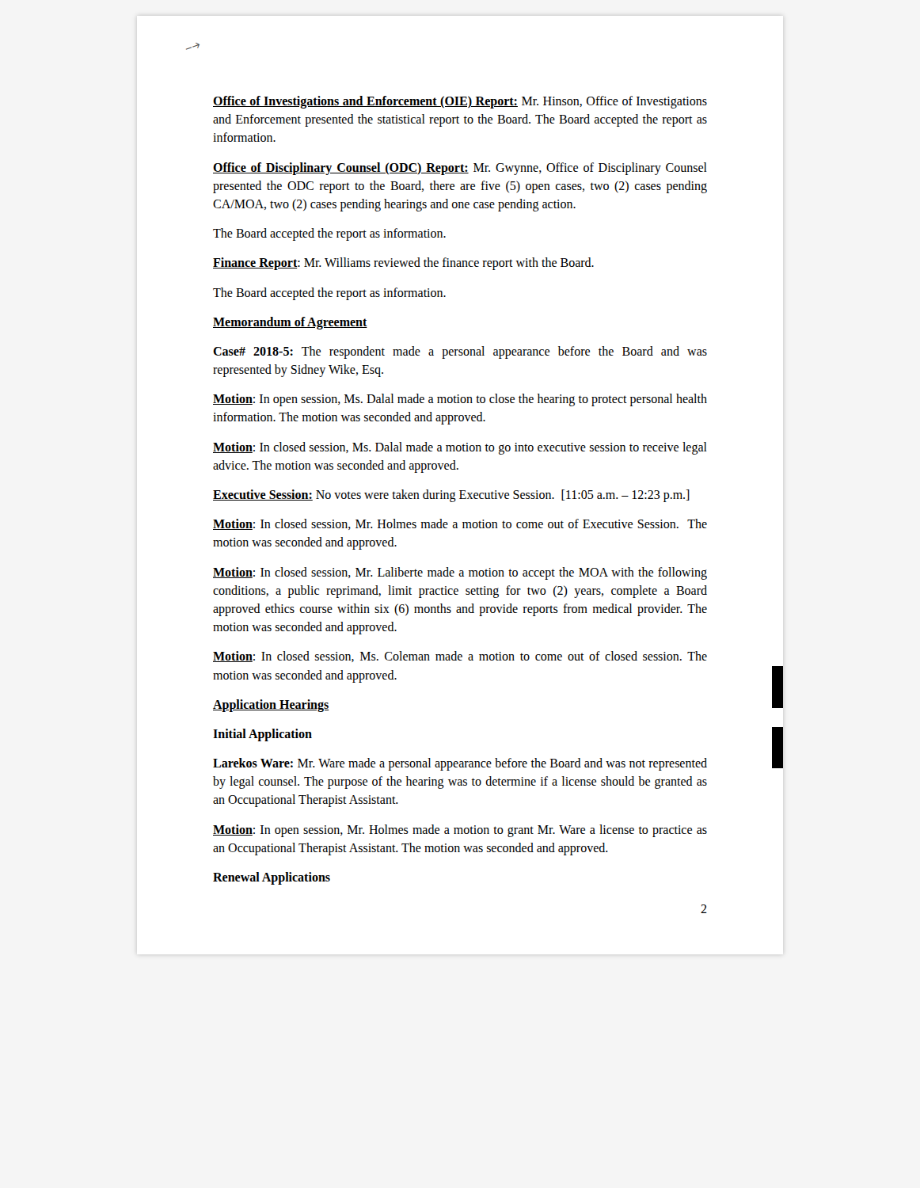⤍
Office of Investigations and Enforcement (OIE) Report: Mr. Hinson, Office of Investigations and Enforcement presented the statistical report to the Board. The Board accepted the report as information.
Office of Disciplinary Counsel (ODC) Report: Mr. Gwynne, Office of Disciplinary Counsel presented the ODC report to the Board, there are five (5) open cases, two (2) cases pending CA/MOA, two (2) cases pending hearings and one case pending action.
The Board accepted the report as information.
Finance Report: Mr. Williams reviewed the finance report with the Board.
The Board accepted the report as information.
Memorandum of Agreement
Case# 2018-5: The respondent made a personal appearance before the Board and was represented by Sidney Wike, Esq.
Motion: In open session, Ms. Dalal made a motion to close the hearing to protect personal health information. The motion was seconded and approved.
Motion: In closed session, Ms. Dalal made a motion to go into executive session to receive legal advice. The motion was seconded and approved.
Executive Session: No votes were taken during Executive Session. [11:05 a.m. – 12:23 p.m.]
Motion: In closed session, Mr. Holmes made a motion to come out of Executive Session. The motion was seconded and approved.
Motion: In closed session, Mr. Laliberte made a motion to accept the MOA with the following conditions, a public reprimand, limit practice setting for two (2) years, complete a Board approved ethics course within six (6) months and provide reports from medical provider. The motion was seconded and approved.
Motion: In closed session, Ms. Coleman made a motion to come out of closed session. The motion was seconded and approved.
Application Hearings
Initial Application
Larekos Ware: Mr. Ware made a personal appearance before the Board and was not represented by legal counsel. The purpose of the hearing was to determine if a license should be granted as an Occupational Therapist Assistant.
Motion: In open session, Mr. Holmes made a motion to grant Mr. Ware a license to practice as an Occupational Therapist Assistant. The motion was seconded and approved.
Renewal Applications
2